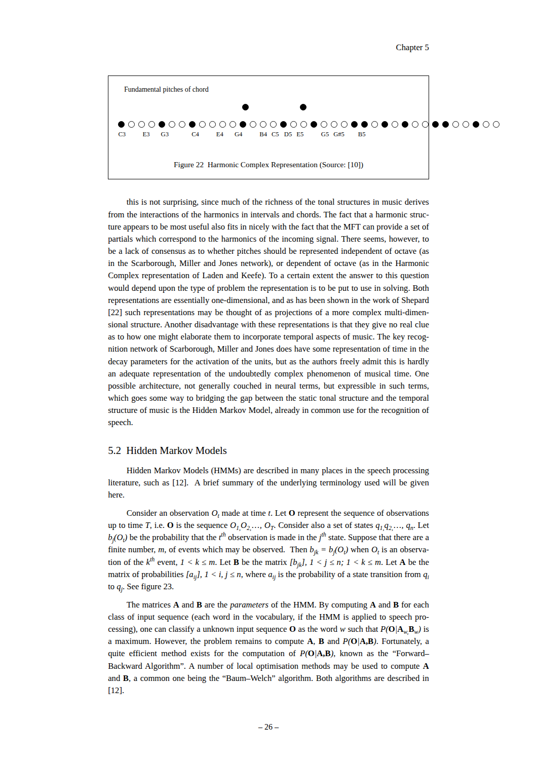Chapter 5
Fundamental pitches of chord
C3 E3 G3 C4 E4 G4 B4 C5 D5 E5 G5 G#5 B5
Figure 22 Harmonic Complex Representation (Source: [10])
this is not surprising, since much of the richness of the tonal structures in music derives from the interactions of the harmonics in intervals and chords. The fact that a harmonic structure appears to be most useful also fits in nicely with the fact that the MFT can provide a set of partials which correspond to the harmonics of the incoming signal. There seems, however, to be a lack of consensus as to whether pitches should be represented independent of octave (as in the Scarborough, Miller and Jones network), or dependent of octave (as in the Harmonic Complex representation of Laden and Keefe). To a certain extent the answer to this question would depend upon the type of problem the representation is to be put to use in solving. Both representations are essentially one-dimensional, and as has been shown in the work of Shepard [22] such representations may be thought of as projections of a more complex multi-dimensional structure. Another disadvantage with these representations is that they give no real clue as to how one might elaborate them to incorporate temporal aspects of music. The key recognition network of Scarborough, Miller and Jones does have some representation of time in the decay parameters for the activation of the units, but as the authors freely admit this is hardly an adequate representation of the undoubtedly complex phenomenon of musical time. One possible architecture, not generally couched in neural terms, but expressible in such terms, which goes some way to bridging the gap between the static tonal structure and the temporal structure of music is the Hidden Markov Model, already in common use for the recognition of speech.
5.2 Hidden Markov Models
Hidden Markov Models (HMMs) are described in many places in the speech processing literature, such as [12]. A brief summary of the underlying terminology used will be given here.
Consider an observation Ot made at time t. Let O represent the sequence of observations up to time T, i.e. O is the sequence O1,O2,…, OT. Consider also a set of states q1,q2,…, qn. Let bj(Ot) be the probability that the tth observation is made in the jth state. Suppose that there are a finite number, m, of events which may be observed. Then bjk = bj(Ot) when Ot is an observation of the kth event, 1 < k ≤ m. Let B be the matrix [bjk], 1 < j ≤ n; 1 < k ≤ m. Let A be the matrix of probabilities [aij], 1 < i, j ≤ n, where aij is the probability of a state transition from qi to qj. See figure 23.
The matrices A and B are the parameters of the HMM. By computing A and B for each class of input sequence (each word in the vocabulary, if the HMM is applied to speech processing), one can classify a unknown input sequence O as the word w such that P(O|Aw,Bw) is a maximum. However, the problem remains to compute A, B and P(O|A,B). Fortunately, a quite efficient method exists for the computation of P(O|A,B), known as the “Forward–Backward Algorithm”. A number of local optimisation methods may be used to compute A and B, a common one being the “Baum–Welch” algorithm. Both algorithms are described in [12].
– 26 –